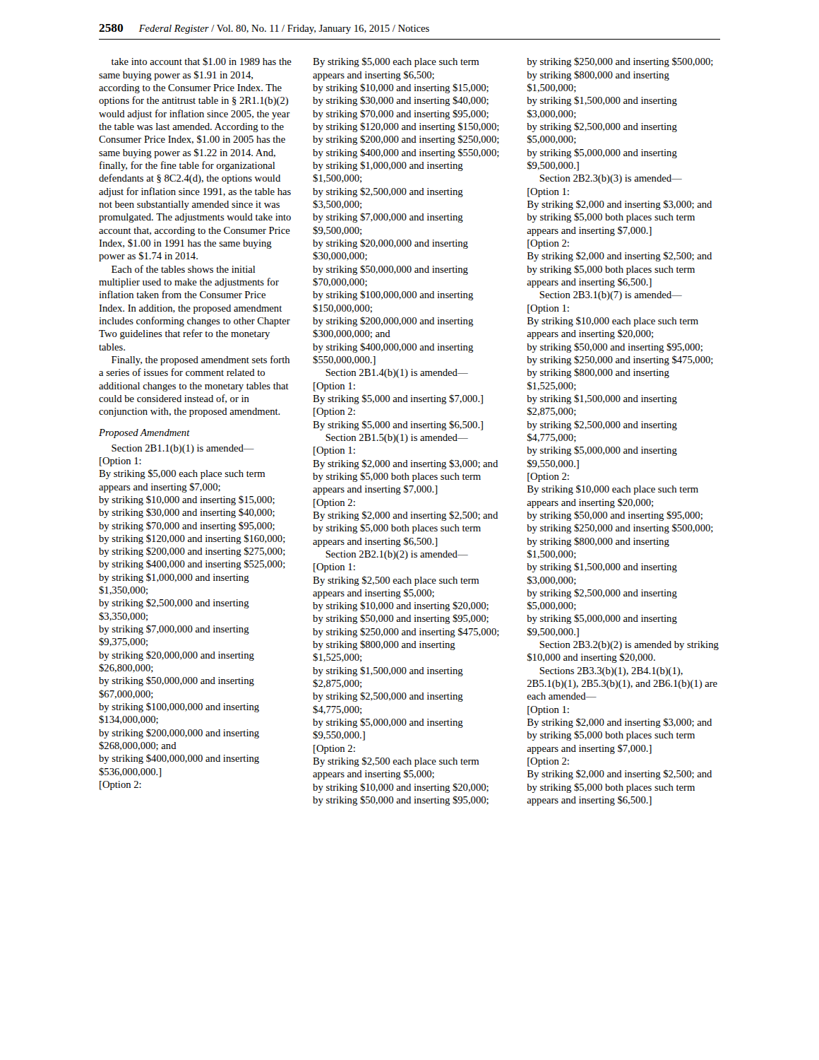2580 Federal Register / Vol. 80, No. 11 / Friday, January 16, 2015 / Notices
take into account that $1.00 in 1989 has the same buying power as $1.91 in 2014, according to the Consumer Price Index. The options for the antitrust table in § 2R1.1(b)(2) would adjust for inflation since 2005, the year the table was last amended. According to the Consumer Price Index, $1.00 in 2005 has the same buying power as $1.22 in 2014. And, finally, for the fine table for organizational defendants at § 8C2.4(d), the options would adjust for inflation since 1991, as the table has not been substantially amended since it was promulgated. The adjustments would take into account that, according to the Consumer Price Index, $1.00 in 1991 has the same buying power as $1.74 in 2014.
Each of the tables shows the initial multiplier used to make the adjustments for inflation taken from the Consumer Price Index. In addition, the proposed amendment includes conforming changes to other Chapter Two guidelines that refer to the monetary tables.
Finally, the proposed amendment sets forth a series of issues for comment related to additional changes to the monetary tables that could be considered instead of, or in conjunction with, the proposed amendment.
Proposed Amendment
Section 2B1.1(b)(1) is amended—
[Option 1:
By striking $5,000 each place such term appears and inserting $7,000;
by striking $10,000 and inserting $15,000;
by striking $30,000 and inserting $40,000;
by striking $70,000 and inserting $95,000;
by striking $120,000 and inserting $160,000;
by striking $200,000 and inserting $275,000;
by striking $400,000 and inserting $525,000;
by striking $1,000,000 and inserting $1,350,000;
by striking $2,500,000 and inserting $3,350,000;
by striking $7,000,000 and inserting $9,375,000;
by striking $20,000,000 and inserting $26,800,000;
by striking $50,000,000 and inserting $67,000,000;
by striking $100,000,000 and inserting $134,000,000;
by striking $200,000,000 and inserting $268,000,000; and
by striking $400,000,000 and inserting $536,000,000.]
[Option 2:
By striking $5,000 each place such term appears and inserting $6,500;
by striking $10,000 and inserting $15,000;
by striking $30,000 and inserting $40,000;
by striking $70,000 and inserting $95,000;
by striking $120,000 and inserting $150,000;
by striking $200,000 and inserting $250,000;
by striking $400,000 and inserting $550,000;
by striking $1,000,000 and inserting $1,500,000;
by striking $2,500,000 and inserting $3,500,000;
by striking $7,000,000 and inserting $9,500,000;
by striking $20,000,000 and inserting $30,000,000;
by striking $50,000,000 and inserting $70,000,000;
by striking $100,000,000 and inserting $150,000,000;
by striking $200,000,000 and inserting $300,000,000; and
by striking $400,000,000 and inserting $550,000,000.]
Section 2B1.4(b)(1) is amended—
[Option 1:
By striking $5,000 and inserting $7,000.]
[Option 2:
By striking $5,000 and inserting $6,500.]
Section 2B1.5(b)(1) is amended—
[Option 1:
By striking $2,000 and inserting $3,000; and
by striking $5,000 both places such term appears and inserting $7,000.]
[Option 2:
By striking $2,000 and inserting $2,500; and
by striking $5,000 both places such term appears and inserting $6,500.]
Section 2B2.1(b)(2) is amended—
[Option 1:
By striking $2,500 each place such term appears and inserting $5,000;
by striking $10,000 and inserting $20,000;
by striking $50,000 and inserting $95,000;
by striking $250,000 and inserting $475,000;
by striking $800,000 and inserting $1,525,000;
by striking $1,500,000 and inserting $2,875,000;
by striking $2,500,000 and inserting $4,775,000;
by striking $5,000,000 and inserting $9,550,000.]
[Option 2:
By striking $2,500 each place such term appears and inserting $5,000;
by striking $10,000 and inserting $20,000;
by striking $50,000 and inserting $95,000;
by striking $250,000 and inserting $500,000;
by striking $800,000 and inserting $1,500,000;
by striking $1,500,000 and inserting $3,000,000;
by striking $2,500,000 and inserting $5,000,000;
by striking $5,000,000 and inserting $9,500,000.]
Section 2B2.3(b)(3) is amended—
[Option 1:
By striking $2,000 and inserting $3,000; and
by striking $5,000 both places such term appears and inserting $7,000.]
[Option 2:
By striking $2,000 and inserting $2,500; and
by striking $5,000 both places such term appears and inserting $6,500.]
Section 2B3.1(b)(7) is amended—
[Option 1:
By striking $10,000 each place such term appears and inserting $20,000;
by striking $50,000 and inserting $95,000;
by striking $250,000 and inserting $475,000;
by striking $800,000 and inserting $1,525,000;
by striking $1,500,000 and inserting $2,875,000;
by striking $2,500,000 and inserting $4,775,000;
by striking $5,000,000 and inserting $9,550,000.]
[Option 2:
By striking $10,000 each place such term appears and inserting $20,000;
by striking $50,000 and inserting $95,000;
by striking $250,000 and inserting $500,000;
by striking $800,000 and inserting $1,500,000;
by striking $1,500,000 and inserting $3,000,000;
by striking $2,500,000 and inserting $5,000,000;
by striking $5,000,000 and inserting $9,500,000.]
Section 2B3.2(b)(2) is amended by striking $10,000 and inserting $20,000.
Sections 2B3.3(b)(1), 2B4.1(b)(1), 2B5.1(b)(1), 2B5.3(b)(1), and 2B6.1(b)(1) are each amended—
[Option 1:
By striking $2,000 and inserting $3,000; and
by striking $5,000 both places such term appears and inserting $7,000.]
[Option 2:
By striking $2,000 and inserting $2,500; and
by striking $5,000 both places such term appears and inserting $6,500.]